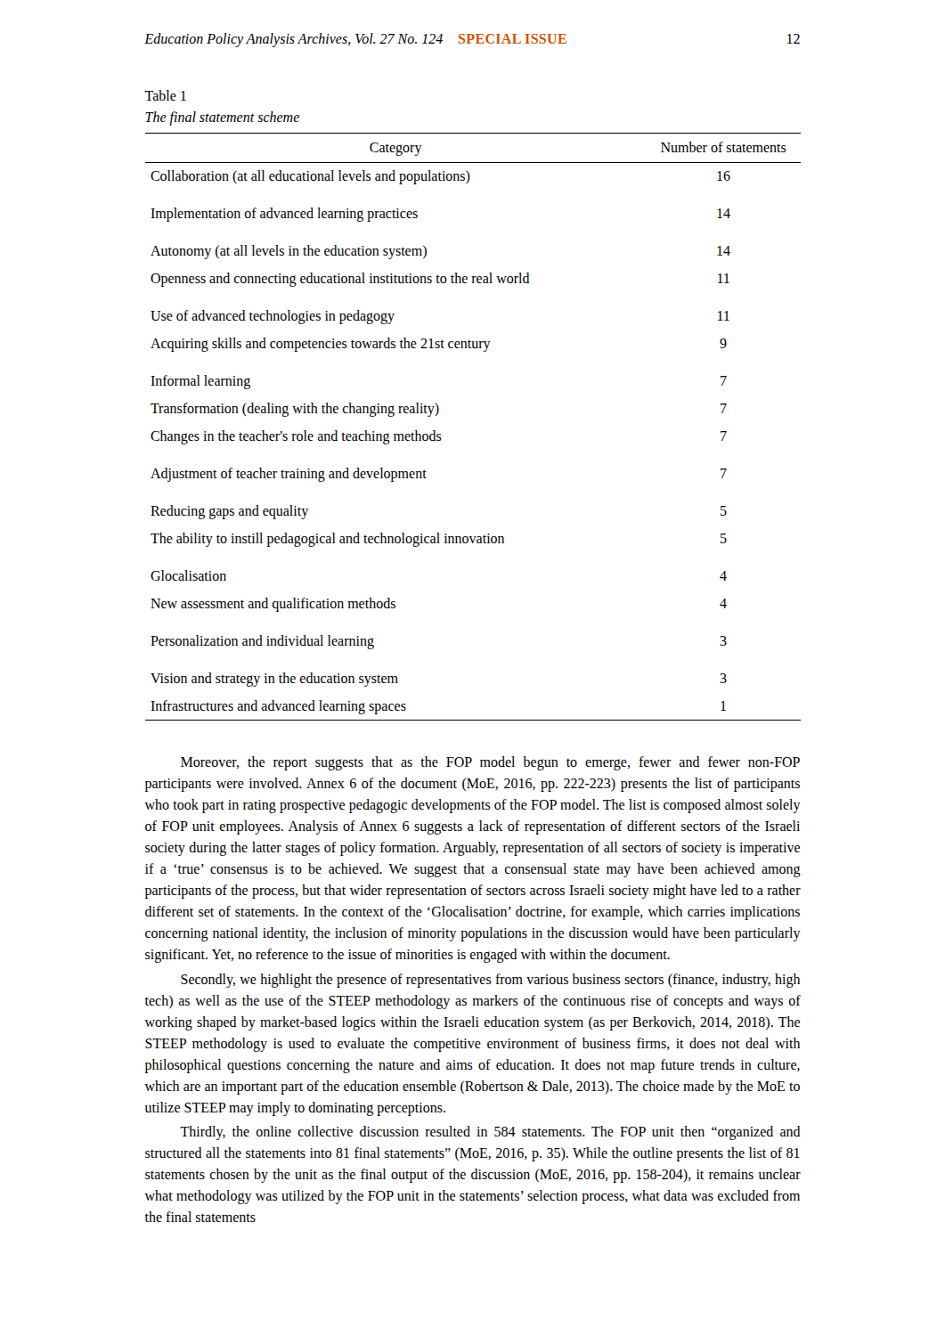Education Policy Analysis Archives, Vol. 27 No. 124 SPECIAL ISSUE 12
Table 1 The final statement scheme
| Category | Number of statements |
| --- | --- |
| Collaboration (at all educational levels and populations) | 16 |
| Implementation of advanced learning practices | 14 |
| Autonomy (at all levels in the education system) | 14 |
| Openness and connecting educational institutions to the real world | 11 |
| Use of advanced technologies in pedagogy | 11 |
| Acquiring skills and competencies towards the 21st century | 9 |
| Informal learning | 7 |
| Transformation (dealing with the changing reality) | 7 |
| Changes in the teacher's role and teaching methods | 7 |
| Adjustment of teacher training and development | 7 |
| Reducing gaps and equality | 5 |
| The ability to instill pedagogical and technological innovation | 5 |
| Glocalisation | 4 |
| New assessment and qualification methods | 4 |
| Personalization and individual learning | 3 |
| Vision and strategy in the education system | 3 |
| Infrastructures and advanced learning spaces | 1 |
Moreover, the report suggests that as the FOP model begun to emerge, fewer and fewer non-FOP participants were involved. Annex 6 of the document (MoE, 2016, pp. 222-223) presents the list of participants who took part in rating prospective pedagogic developments of the FOP model. The list is composed almost solely of FOP unit employees. Analysis of Annex 6 suggests a lack of representation of different sectors of the Israeli society during the latter stages of policy formation. Arguably, representation of all sectors of society is imperative if a ‘true’ consensus is to be achieved. We suggest that a consensual state may have been achieved among participants of the process, but that wider representation of sectors across Israeli society might have led to a rather different set of statements. In the context of the ‘Glocalisation’ doctrine, for example, which carries implications concerning national identity, the inclusion of minority populations in the discussion would have been particularly significant. Yet, no reference to the issue of minorities is engaged with within the document.
Secondly, we highlight the presence of representatives from various business sectors (finance, industry, high tech) as well as the use of the STEEP methodology as markers of the continuous rise of concepts and ways of working shaped by market-based logics within the Israeli education system (as per Berkovich, 2014, 2018). The STEEP methodology is used to evaluate the competitive environment of business firms, it does not deal with philosophical questions concerning the nature and aims of education. It does not map future trends in culture, which are an important part of the education ensemble (Robertson & Dale, 2013). The choice made by the MoE to utilize STEEP may imply to dominating perceptions.
Thirdly, the online collective discussion resulted in 584 statements. The FOP unit then “organized and structured all the statements into 81 final statements” (MoE, 2016, p. 35). While the outline presents the list of 81 statements chosen by the unit as the final output of the discussion (MoE, 2016, pp. 158-204), it remains unclear what methodology was utilized by the FOP unit in the statements’ selection process, what data was excluded from the final statements